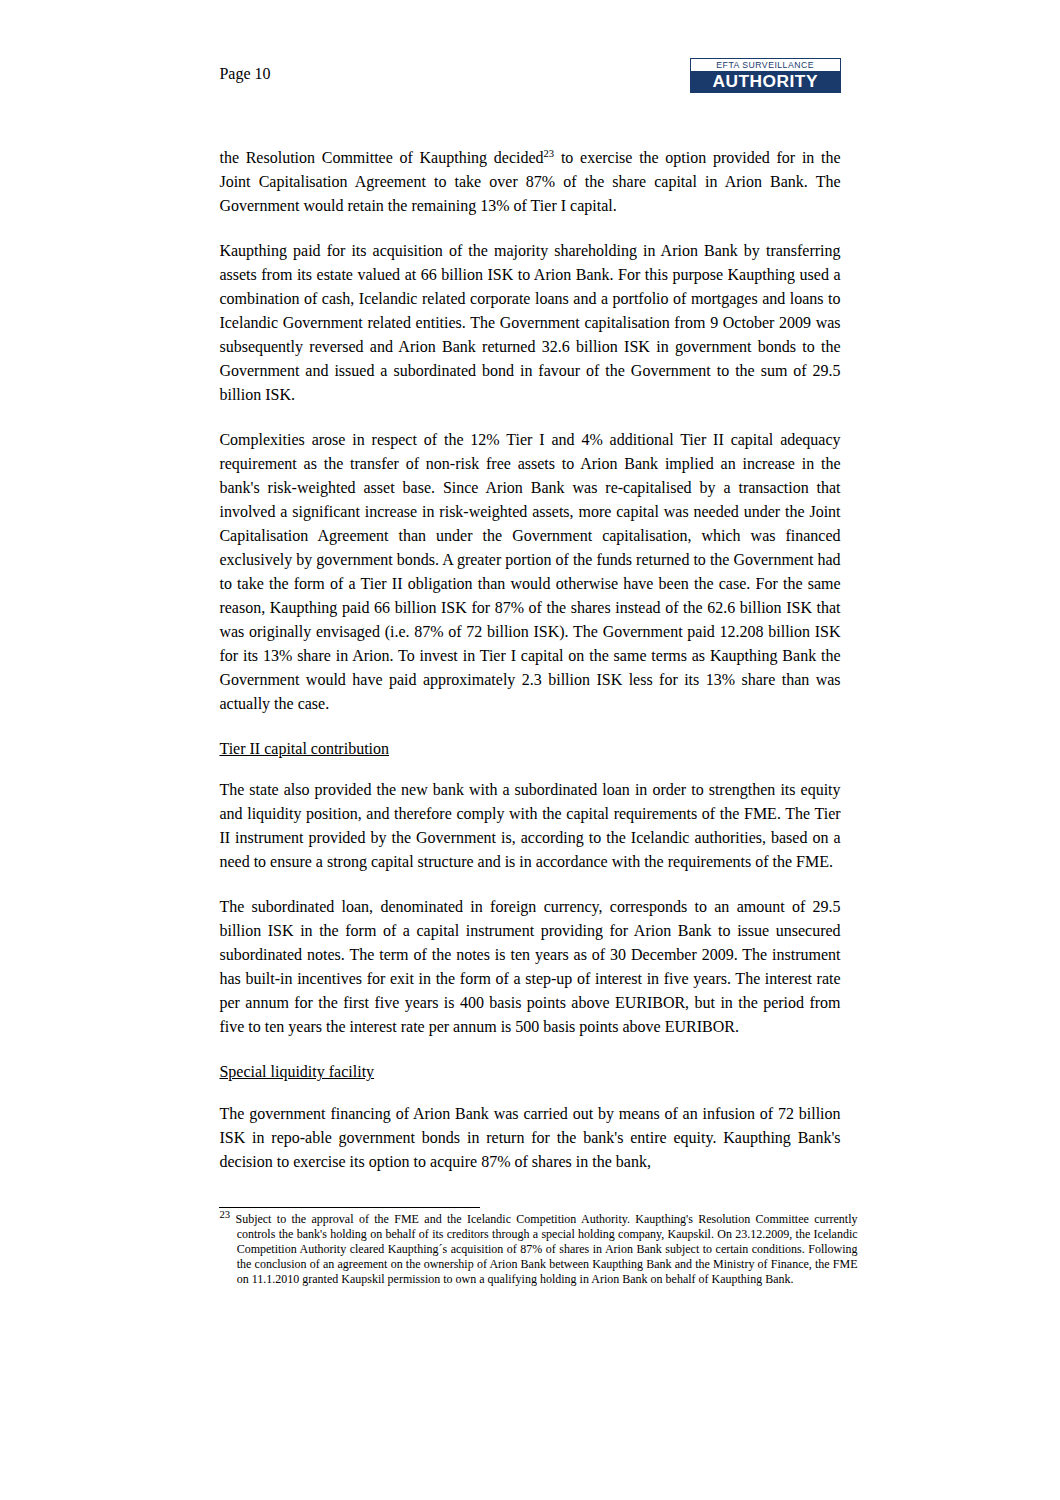Page 10
EFTA SURVEILLANCE
AUTHORITY
the Resolution Committee of Kaupthing decided23 to exercise the option provided for in the Joint Capitalisation Agreement to take over 87% of the share capital in Arion Bank. The Government would retain the remaining 13% of Tier I capital.
Kaupthing paid for its acquisition of the majority shareholding in Arion Bank by transferring assets from its estate valued at 66 billion ISK to Arion Bank. For this purpose Kaupthing used a combination of cash, Icelandic related corporate loans and a portfolio of mortgages and loans to Icelandic Government related entities. The Government capitalisation from 9 October 2009 was subsequently reversed and Arion Bank returned 32.6 billion ISK in government bonds to the Government and issued a subordinated bond in favour of the Government to the sum of 29.5 billion ISK.
Complexities arose in respect of the 12% Tier I and 4% additional Tier II capital adequacy requirement as the transfer of non-risk free assets to Arion Bank implied an increase in the bank's risk-weighted asset base. Since Arion Bank was re-capitalised by a transaction that involved a significant increase in risk-weighted assets, more capital was needed under the Joint Capitalisation Agreement than under the Government capitalisation, which was financed exclusively by government bonds. A greater portion of the funds returned to the Government had to take the form of a Tier II obligation than would otherwise have been the case. For the same reason, Kaupthing paid 66 billion ISK for 87% of the shares instead of the 62.6 billion ISK that was originally envisaged (i.e. 87% of 72 billion ISK). The Government paid 12.208 billion ISK for its 13% share in Arion. To invest in Tier I capital on the same terms as Kaupthing Bank the Government would have paid approximately 2.3 billion ISK less for its 13% share than was actually the case.
Tier II capital contribution
The state also provided the new bank with a subordinated loan in order to strengthen its equity and liquidity position, and therefore comply with the capital requirements of the FME. The Tier II instrument provided by the Government is, according to the Icelandic authorities, based on a need to ensure a strong capital structure and is in accordance with the requirements of the FME.
The subordinated loan, denominated in foreign currency, corresponds to an amount of 29.5 billion ISK in the form of a capital instrument providing for Arion Bank to issue unsecured subordinated notes. The term of the notes is ten years as of 30 December 2009. The instrument has built-in incentives for exit in the form of a step-up of interest in five years. The interest rate per annum for the first five years is 400 basis points above EURIBOR, but in the period from five to ten years the interest rate per annum is 500 basis points above EURIBOR.
Special liquidity facility
The government financing of Arion Bank was carried out by means of an infusion of 72 billion ISK in repo-able government bonds in return for the bank's entire equity. Kaupthing Bank's decision to exercise its option to acquire 87% of shares in the bank,
23 Subject to the approval of the FME and the Icelandic Competition Authority. Kaupthing's Resolution Committee currently controls the bank's holding on behalf of its creditors through a special holding company, Kaupskil. On 23.12.2009, the Icelandic Competition Authority cleared Kaupthing´s acquisition of 87% of shares in Arion Bank subject to certain conditions. Following the conclusion of an agreement on the ownership of Arion Bank between Kaupthing Bank and the Ministry of Finance, the FME on 11.1.2010 granted Kaupskil permission to own a qualifying holding in Arion Bank on behalf of Kaupthing Bank.